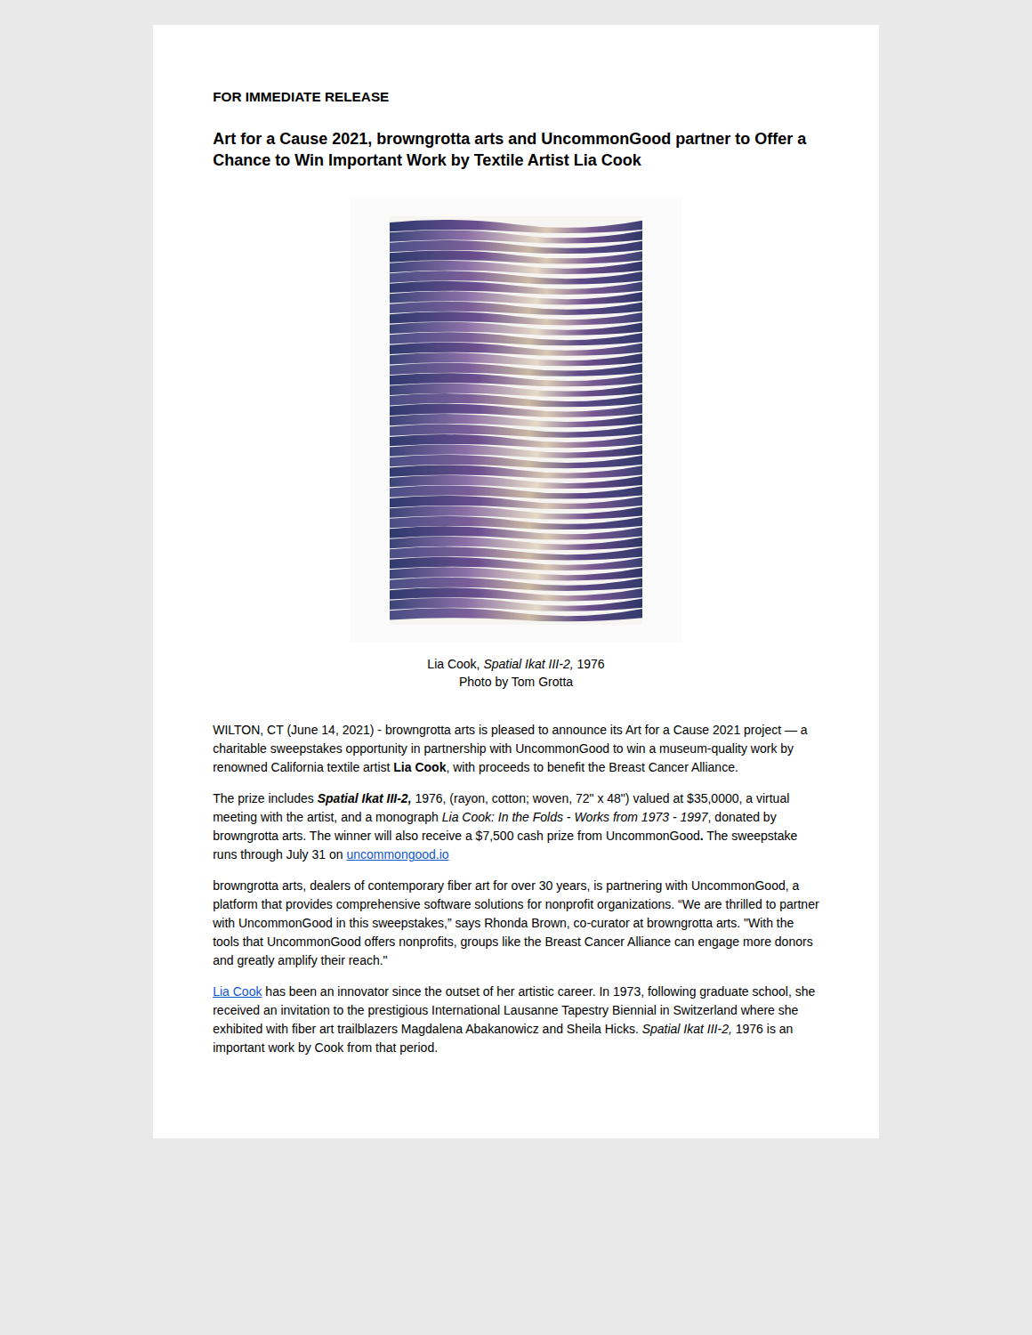FOR IMMEDIATE RELEASE
Art for a Cause 2021, browngrotta arts and UncommonGood partner to Offer a Chance to Win Important Work by Textile Artist Lia Cook
Lia Cook, Spatial Ikat III-2, 1976
Photo by Tom Grotta
WILTON, CT (June 14, 2021) - browngrotta arts is pleased to announce its Art for a Cause 2021 project — a charitable sweepstakes opportunity in partnership with UncommonGood to win a museum-quality work by renowned California textile artist Lia Cook, with proceeds to benefit the Breast Cancer Alliance.
The prize includes Spatial Ikat III-2, 1976, (rayon, cotton; woven, 72" x 48") valued at $35,0000, a virtual meeting with the artist, and a monograph Lia Cook: In the Folds - Works from 1973 - 1997, donated by browngrotta arts. The winner will also receive a $7,500 cash prize from UncommonGood. The sweepstake runs through July 31 on uncommongood.io
browngrotta arts, dealers of contemporary fiber art for over 30 years, is partnering with UncommonGood, a platform that provides comprehensive software solutions for nonprofit organizations. “We are thrilled to partner with UncommonGood in this sweepstakes,” says Rhonda Brown, co-curator at browngrotta arts. "With the tools that UncommonGood offers nonprofits, groups like the Breast Cancer Alliance can engage more donors and greatly amplify their reach."
Lia Cook has been an innovator since the outset of her artistic career. In 1973, following graduate school, she received an invitation to the prestigious International Lausanne Tapestry Biennial in Switzerland where she exhibited with fiber art trailblazers Magdalena Abakanowicz and Sheila Hicks. Spatial Ikat III-2, 1976 is an important work by Cook from that period.